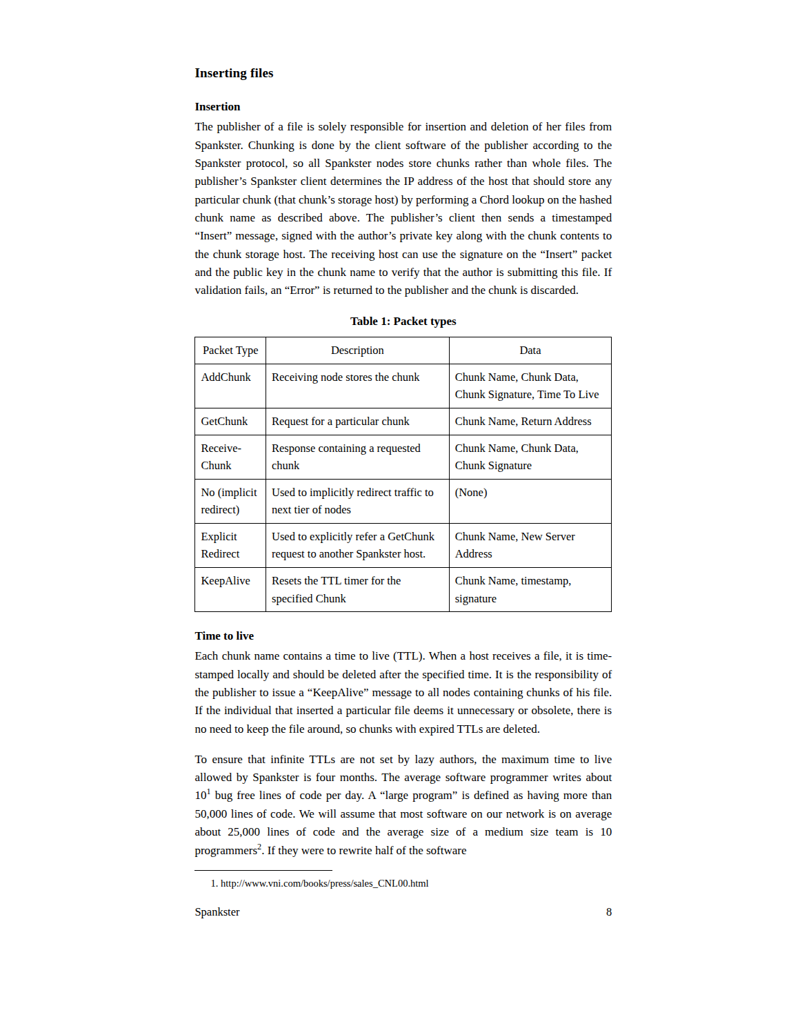Inserting files
Insertion
The publisher of a file is solely responsible for insertion and deletion of her files from Spankster. Chunking is done by the client software of the publisher according to the Spankster protocol, so all Spankster nodes store chunks rather than whole files. The publisher’s Spankster client determines the IP address of the host that should store any particular chunk (that chunk’s storage host) by performing a Chord lookup on the hashed chunk name as described above. The publisher’s client then sends a timestamped “Insert” message, signed with the author’s private key along with the chunk contents to the chunk storage host. The receiving host can use the signature on the “Insert” packet and the public key in the chunk name to verify that the author is submitting this file. If validation fails, an “Error” is returned to the publisher and the chunk is discarded.
Table 1: Packet types
| Packet Type | Description | Data |
| --- | --- | --- |
| AddChunk | Receiving node stores the chunk | Chunk Name, Chunk Data, Chunk Signature, Time To Live |
| GetChunk | Request for a particular chunk | Chunk Name, Return Address |
| Receive-Chunk | Response containing a requested chunk | Chunk Name, Chunk Data, Chunk Signature |
| No (implicit redirect) | Used to implicitly redirect traffic to next tier of nodes | (None) |
| Explicit Redirect | Used to explicitly refer a GetChunk request to another Spankster host. | Chunk Name, New Server Address |
| KeepAlive | Resets the TTL timer for the specified Chunk | Chunk Name, timestamp, signature |
Time to live
Each chunk name contains a time to live (TTL). When a host receives a file, it is time-stamped locally and should be deleted after the specified time. It is the responsibility of the publisher to issue a “KeepAlive” message to all nodes containing chunks of his file. If the individual that inserted a particular file deems it unnecessary or obsolete, there is no need to keep the file around, so chunks with expired TTLs are deleted.
To ensure that infinite TTLs are not set by lazy authors, the maximum time to live allowed by Spankster is four months. The average software programmer writes about 101 bug free lines of code per day. A “large program” is defined as having more than 50,000 lines of code. We will assume that most software on our network is on average about 25,000 lines of code and the average size of a medium size team is 10 programmers2. If they were to rewrite half of the software
http://www.vni.com/books/press/sales_CNL00.html
Spankster 8